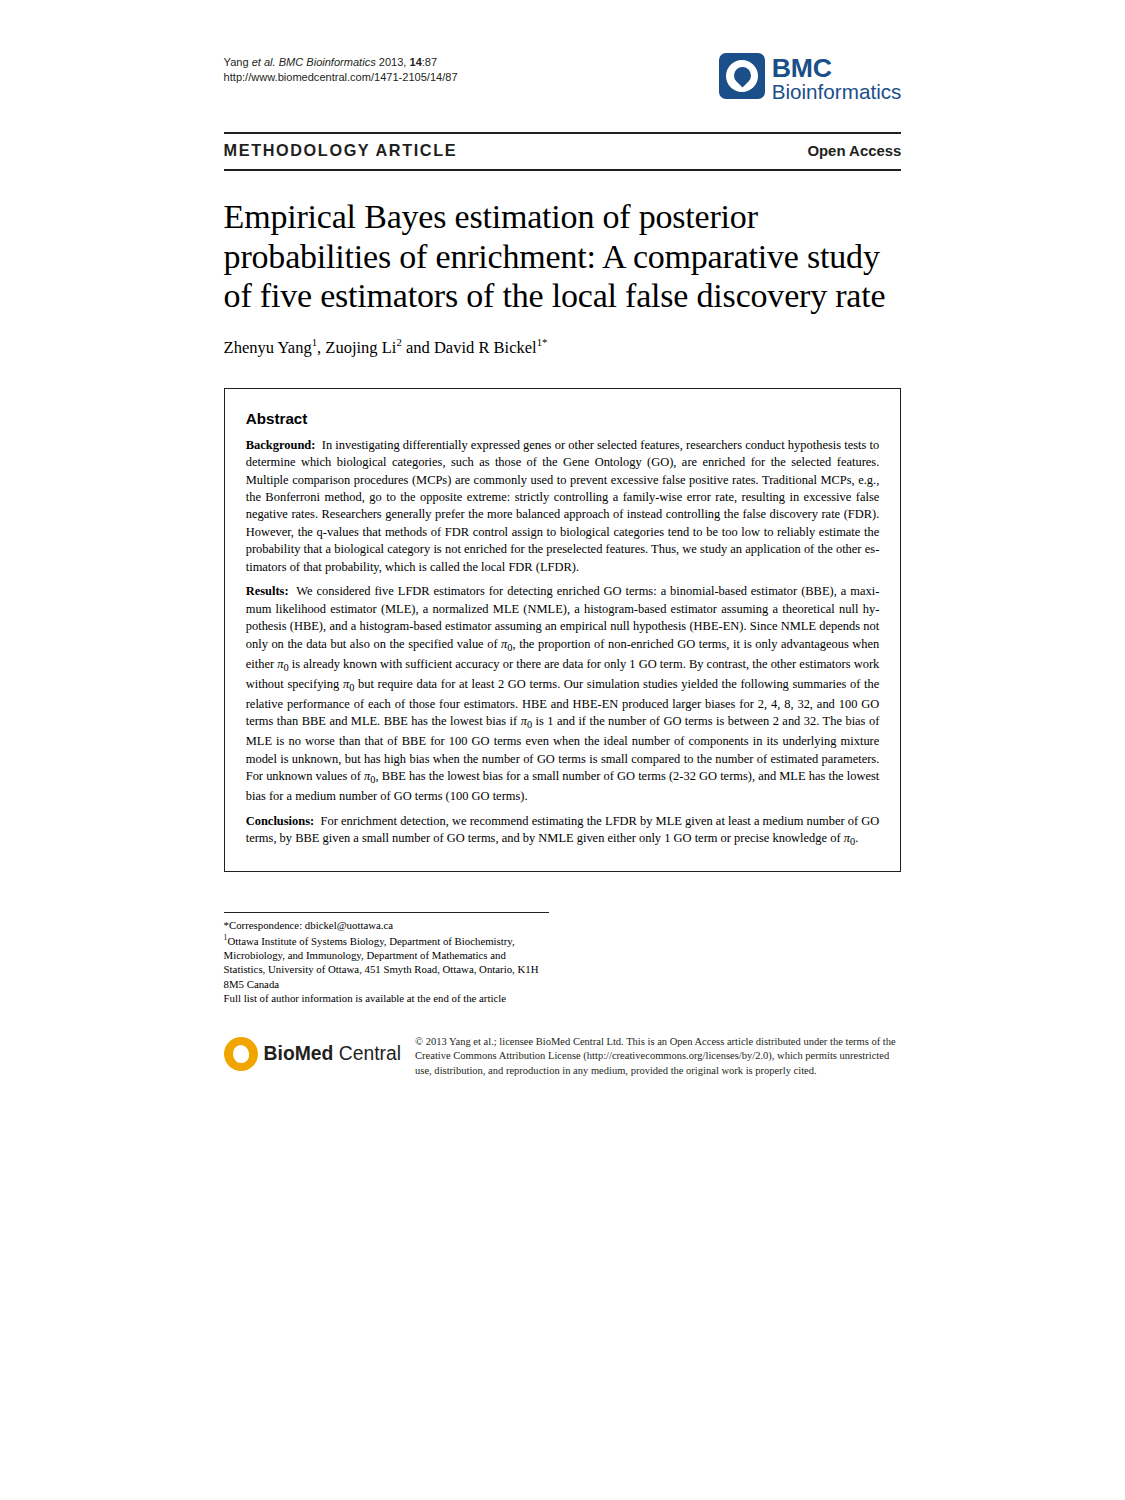Yang et al. BMC Bioinformatics 2013, 14:87
http://www.biomedcentral.com/1471-2105/14/87
BMC Bioinformatics
METHODOLOGY ARTICLE
Open Access
Empirical Bayes estimation of posterior probabilities of enrichment: A comparative study of five estimators of the local false discovery rate
Zhenyu Yang1, Zuojing Li2 and David R Bickel1*
Abstract
Background: In investigating differentially expressed genes or other selected features, researchers conduct hypothesis tests to determine which biological categories, such as those of the Gene Ontology (GO), are enriched for the selected features. Multiple comparison procedures (MCPs) are commonly used to prevent excessive false positive rates. Traditional MCPs, e.g., the Bonferroni method, go to the opposite extreme: strictly controlling a family-wise error rate, resulting in excessive false negative rates. Researchers generally prefer the more balanced approach of instead controlling the false discovery rate (FDR). However, the q-values that methods of FDR control assign to biological categories tend to be too low to reliably estimate the probability that a biological category is not enriched for the preselected features. Thus, we study an application of the other estimators of that probability, which is called the local FDR (LFDR).
Results: We considered five LFDR estimators for detecting enriched GO terms: a binomial-based estimator (BBE), a maximum likelihood estimator (MLE), a normalized MLE (NMLE), a histogram-based estimator assuming a theoretical null hypothesis (HBE), and a histogram-based estimator assuming an empirical null hypothesis (HBE-EN). Since NMLE depends not only on the data but also on the specified value of π0, the proportion of non-enriched GO terms, it is only advantageous when either π0 is already known with sufficient accuracy or there are data for only 1 GO term. By contrast, the other estimators work without specifying π0 but require data for at least 2 GO terms. Our simulation studies yielded the following summaries of the relative performance of each of those four estimators. HBE and HBE-EN produced larger biases for 2, 4, 8, 32, and 100 GO terms than BBE and MLE. BBE has the lowest bias if π0 is 1 and if the number of GO terms is between 2 and 32. The bias of MLE is no worse than that of BBE for 100 GO terms even when the ideal number of components in its underlying mixture model is unknown, but has high bias when the number of GO terms is small compared to the number of estimated parameters. For unknown values of π0, BBE has the lowest bias for a small number of GO terms (2-32 GO terms), and MLE has the lowest bias for a medium number of GO terms (100 GO terms).
Conclusions: For enrichment detection, we recommend estimating the LFDR by MLE given at least a medium number of GO terms, by BBE given a small number of GO terms, and by NMLE given either only 1 GO term or precise knowledge of π0.
*Correspondence: dbickel@uottawa.ca
1Ottawa Institute of Systems Biology, Department of Biochemistry, Microbiology, and Immunology, Department of Mathematics and Statistics, University of Ottawa, 451 Smyth Road, Ottawa, Ontario, K1H 8M5 Canada
Full list of author information is available at the end of the article
BioMed Central
© 2013 Yang et al.; licensee BioMed Central Ltd. This is an Open Access article distributed under the terms of the Creative Commons Attribution License (http://creativecommons.org/licenses/by/2.0), which permits unrestricted use, distribution, and reproduction in any medium, provided the original work is properly cited.